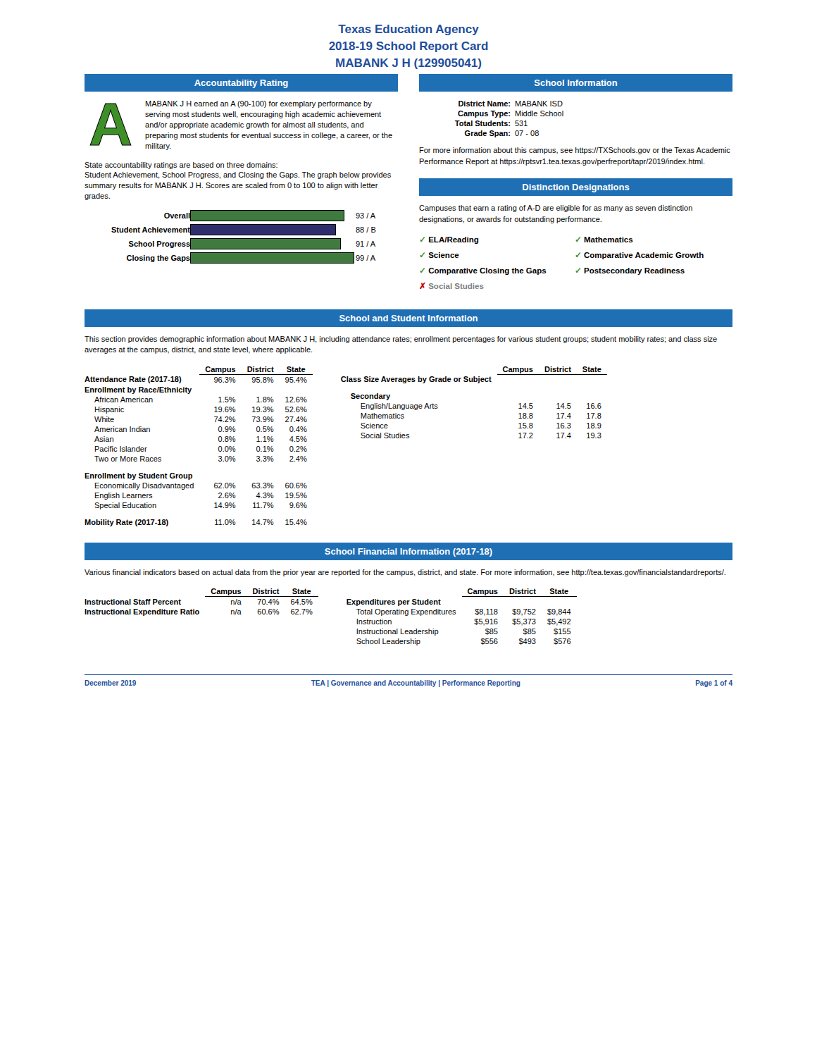Texas Education Agency
2018-19 School Report Card
MABANK J H (129905041)
Accountability Rating
A
MABANK J H earned an A (90-100) for exemplary performance by serving most students well, encouraging high academic achievement and/or appropriate academic growth for almost all students, and preparing most students for eventual success in college, a career, or the military.
State accountability ratings are based on three domains:
Student Achievement, School Progress, and Closing the Gaps. The graph below provides summary results for MABANK J H. Scores are scaled from 0 to 100 to align with letter grades.
| Overall | | 93 / A |
| Student Achievement | | 88 / B |
| School Progress | | 91 / A |
| Closing the Gaps | | 99 / A |
School Information
| District Name: | MABANK ISD |
| Campus Type: | Middle School |
| Total Students: | 531 |
| Grade Span: | 07 - 08 |
For more information about this campus, see https://TXSchools.gov or the Texas Academic Performance Report at https://rptsvr1.tea.texas.gov/perfreport/tapr/2019/index.html.
Distinction Designations
Campuses that earn a rating of A-D are eligible for as many as seven distinction designations, or awards for outstanding performance.
| ✓ ELA/Reading | ✓ Mathematics |
| ✓ Science | ✓ Comparative Academic Growth |
| ✓ Comparative Closing the Gaps | ✓ Postsecondary Readiness |
| ✗ Social Studies | |
School and Student Information
This section provides demographic information about MABANK J H, including attendance rates; enrollment percentages for various student groups; student mobility rates; and class size averages at the campus, district, and state level, where applicable.
| | Campus | District | State |
| --- | --- | --- | --- |
| Attendance Rate (2017-18) | 96.3% | 95.8% | 95.4% |
| Enrollment by Race/Ethnicity | | | |
| African American | 1.5% | 1.8% | 12.6% |
| Hispanic | 19.6% | 19.3% | 52.6% |
| White | 74.2% | 73.9% | 27.4% |
| American Indian | 0.9% | 0.5% | 0.4% |
| Asian | 0.8% | 1.1% | 4.5% |
| Pacific Islander | 0.0% | 0.1% | 0.2% |
| Two or More Races | 3.0% | 3.3% | 2.4% |
| Enrollment by Student Group | | | |
| Economically Disadvantaged | 62.0% | 63.3% | 60.6% |
| English Learners | 2.6% | 4.3% | 19.5% |
| Special Education | 14.9% | 11.7% | 9.6% |
| Mobility Rate (2017-18) | 11.0% | 14.7% | 15.4% |
| | Campus | District | State |
| --- | --- | --- | --- |
| Class Size Averages by Grade or Subject | | | |
| Secondary | | | |
| English/Language Arts | 14.5 | 14.5 | 16.6 |
| Mathematics | 18.8 | 17.4 | 17.8 |
| Science | 15.8 | 16.3 | 18.9 |
| Social Studies | 17.2 | 17.4 | 19.3 |
School Financial Information (2017-18)
Various financial indicators based on actual data from the prior year are reported for the campus, district, and state. For more information, see http://tea.texas.gov/financialstandardreports/.
| | Campus | District | State |
| --- | --- | --- | --- |
| Instructional Staff Percent | n/a | 70.4% | 64.5% |
| Instructional Expenditure Ratio | n/a | 60.6% | 62.7% |
| | Campus | District | State |
| --- | --- | --- | --- |
| Expenditures per Student | | | |
| Total Operating Expenditures | $8,118 | $9,752 | $9,844 |
| Instruction | $5,916 | $5,373 | $5,492 |
| Instructional Leadership | $85 | $85 | $155 |
| School Leadership | $556 | $493 | $576 |
December 2019
TEA | Governance and Accountability | Performance Reporting
Page 1 of 4